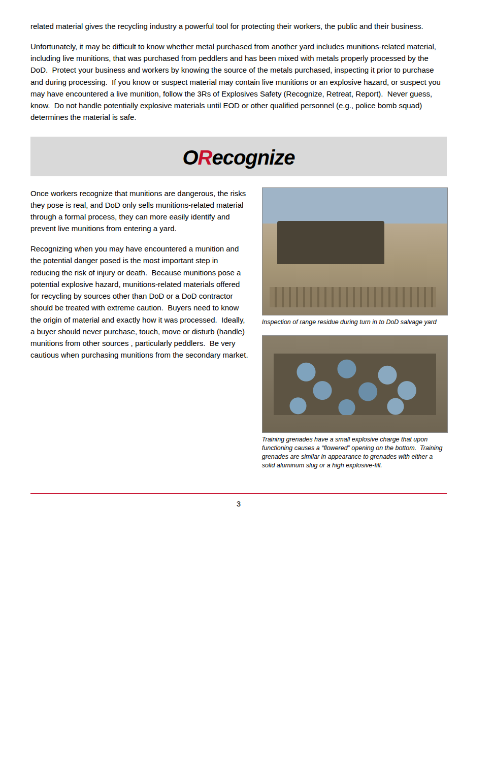related material gives the recycling industry a powerful tool for protecting their workers, the public and their business.
Unfortunately, it may be difficult to know whether metal purchased from another yard includes munitions-related material, including live munitions, that was purchased from peddlers and has been mixed with metals properly processed by the DoD. Protect your business and workers by knowing the source of the metals purchased, inspecting it prior to purchase and during processing. If you know or suspect material may contain live munitions or an explosive hazard, or suspect you may have encountered a live munition, follow the 3Rs of Explosives Safety (Recognize, Retreat, Report). Never guess, know. Do not handle potentially explosive materials until EOD or other qualified personnel (e.g., police bomb squad) determines the material is safe.
ORecognize
Once workers recognize that munitions are dangerous, the risks they pose is real, and DoD only sells munitions-related material through a formal process, they can more easily identify and prevent live munitions from entering a yard.
Recognizing when you may have encountered a munition and the potential danger posed is the most important step in reducing the risk of injury or death. Because munitions pose a potential explosive hazard, munitions-related materials offered for recycling by sources other than DoD or a DoD contractor should be treated with extreme caution. Buyers need to know the origin of material and exactly how it was processed. Ideally, a buyer should never purchase, touch, move or disturb (handle) munitions from other sources , particularly peddlers. Be very cautious when purchasing munitions from the secondary market.
Inspection of range residue during turn in to DoD salvage yard
Training grenades have a small explosive charge that upon functioning causes a “flowered” opening on the bottom. Training grenades are similar in appearance to grenades with either a solid aluminum slug or a high explosive-fill.
3